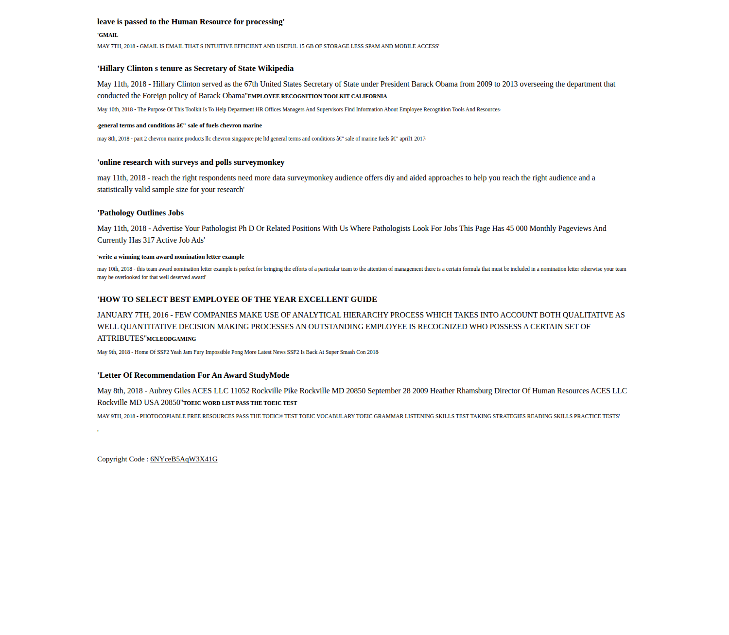leave is passed to the Human Resource for processing'
'GMAIL
MAY 7TH, 2018 - GMAIL IS EMAIL THAT S INTUITIVE EFFICIENT AND USEFUL 15 GB OF STORAGE LESS SPAM AND MOBILE ACCESS'
'Hillary Clinton s tenure as Secretary of State Wikipedia
May 11th, 2018 - Hillary Clinton served as the 67th United States Secretary of State under President Barack Obama from 2009 to 2013 overseeing the department that conducted the Foreign policy of Barack Obama''Employee Recognition Toolkit California
May 10th, 2018 - The Purpose Of This Toolkit Is To Help Department HR Offices Managers And Supervisors Find Information About Employee Recognition Tools And Resources'
'general terms and conditions â€" sale of fuels chevron marine
may 8th, 2018 - part 2 chevron marine products llc chevron singapore pte ltd general terms and conditions â€" sale of marine fuels â€" april1 2017'
'online research with surveys and polls surveymonkey
may 11th, 2018 - reach the right respondents need more data surveymonkey audience offers diy and aided approaches to help you reach the right audience and a statistically valid sample size for your research'
'Pathology Outlines Jobs
May 11th, 2018 - Advertise Your Pathologist Ph D Or Related Positions With Us Where Pathologists Look For Jobs This Page Has 45 000 Monthly Pageviews And Currently Has 317 Active Job Ads'
'write a winning team award nomination letter example
may 10th, 2018 - this team award nomination letter example is perfect for bringing the efforts of a particular team to the attention of management there is a certain formula that must be included in a nomination letter otherwise your team may be overlooked for that well deserved award'
'HOW TO SELECT BEST EMPLOYEE OF THE YEAR EXCELLENT GUIDE
JANUARY 7TH, 2016 - FEW COMPANIES MAKE USE OF ANALYTICAL HIERARCHY PROCESS WHICH TAKES INTO ACCOUNT BOTH QUALITATIVE AS WELL QUANTITATIVE DECISION MAKING PROCESSES AN OUTSTANDING EMPLOYEE IS RECOGNIZED WHO POSSESS A CERTAIN SET OF ATTRIBUTES''McLeodGaming
May 9th, 2018 - Home Of SSF2 Yeah Jam Fury Impossible Pong More Latest News SSF2 Is Back At Super Smash Con 2018'
'Letter Of Recommendation For An Award StudyMode
May 8th, 2018 - Aubrey Giles ACES LLC 11052 Rockville Pike Rockville MD 20850 September 28 2009 Heather Rhamsburg Director Of Human Resources ACES LLC Rockville MD USA 20850''TOEIC WORD LIST PASS THE TOEIC TEST
MAY 9TH, 2018 - PHOTOCOPIABLE FREE RESOURCES PASS THE TOEIC® TEST TOEIC VOCABULARY TOEIC GRAMMAR LISTENING SKILLS TEST TAKING STRATEGIES READING SKILLS PRACTICE TESTS'
'
Copyright Code : 6NYceB5AqW3X41G